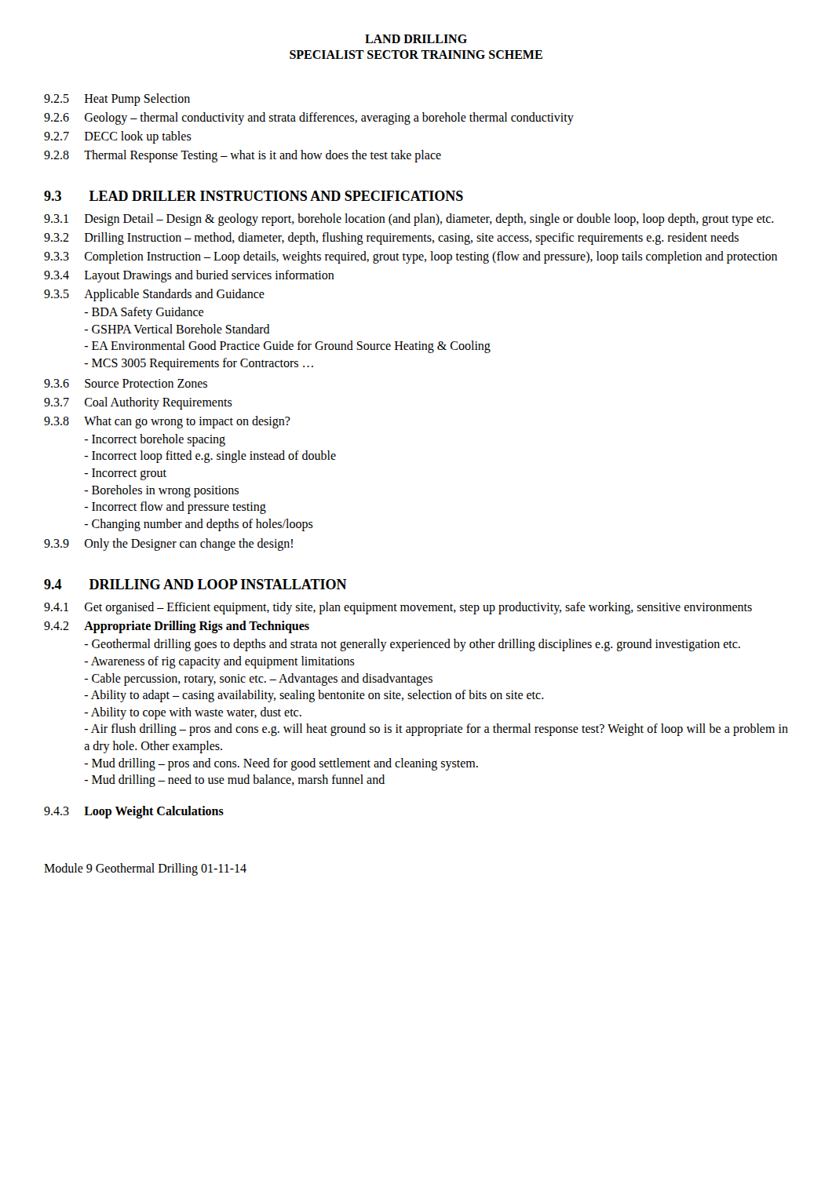LAND DRILLING
SPECIALIST SECTOR TRAINING SCHEME
9.2.5 Heat Pump Selection
9.2.6 Geology – thermal conductivity and strata differences, averaging a borehole thermal conductivity
9.2.7 DECC look up tables
9.2.8 Thermal Response Testing – what is it and how does the test take place
9.3 LEAD DRILLER INSTRUCTIONS AND SPECIFICATIONS
9.3.1 Design Detail – Design & geology report, borehole location (and plan), diameter, depth, single or double loop, loop depth, grout type etc.
9.3.2 Drilling Instruction – method, diameter, depth, flushing requirements, casing, site access, specific requirements e.g. resident needs
9.3.3 Completion Instruction – Loop details, weights required, grout type, loop testing (flow and pressure), loop tails completion and protection
9.3.4 Layout Drawings and buried services information
9.3.5 Applicable Standards and Guidance
- BDA Safety Guidance
- GSHPA Vertical Borehole Standard
- EA Environmental Good Practice Guide for Ground Source Heating & Cooling
- MCS 3005 Requirements for Contractors …
9.3.6 Source Protection Zones
9.3.7 Coal Authority Requirements
9.3.8 What can go wrong to impact on design?
- Incorrect borehole spacing
- Incorrect loop fitted e.g. single instead of double
- Incorrect grout
- Boreholes in wrong positions
- Incorrect flow and pressure testing
- Changing number and depths of holes/loops
9.3.9 Only the Designer can change the design!
9.4 DRILLING AND LOOP INSTALLATION
9.4.1 Get organised – Efficient equipment, tidy site, plan equipment movement, step up productivity, safe working, sensitive environments
9.4.2 Appropriate Drilling Rigs and Techniques
- Geothermal drilling goes to depths and strata not generally experienced by other drilling disciplines e.g. ground investigation etc.
- Awareness of rig capacity and equipment limitations
- Cable percussion, rotary, sonic etc. – Advantages and disadvantages
- Ability to adapt – casing availability, sealing bentonite on site, selection of bits on site etc.
- Ability to cope with waste water, dust etc.
- Air flush drilling – pros and cons e.g. will heat ground so is it appropriate for a thermal response test? Weight of loop will be a problem in a dry hole. Other examples.
- Mud drilling – pros and cons. Need for good settlement and cleaning system.
- Mud drilling – need to use mud balance, marsh funnel and
9.4.3 Loop Weight Calculations
Module 9 Geothermal Drilling 01-11-14